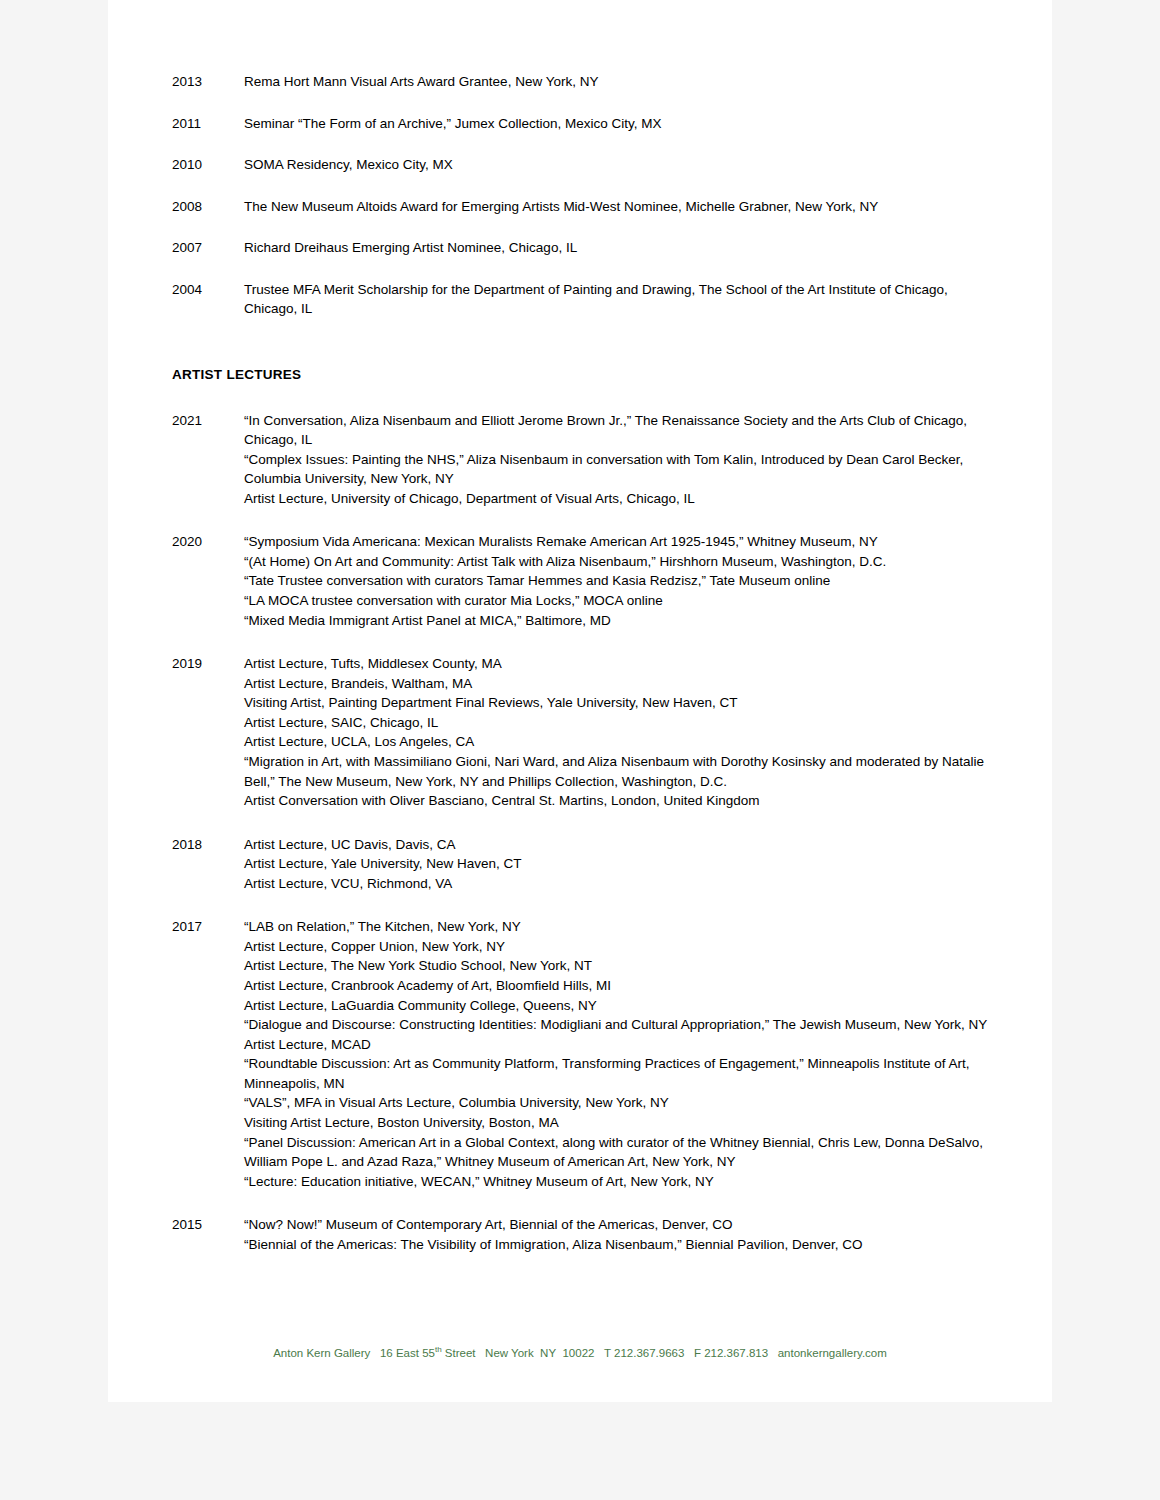2013
Rema Hort Mann Visual Arts Award Grantee, New York, NY
2011
Seminar “The Form of an Archive,” Jumex Collection, Mexico City, MX
2010
SOMA Residency, Mexico City, MX
2008
The New Museum Altoids Award for Emerging Artists Mid-West Nominee, Michelle Grabner, New York, NY
2007
Richard Dreihaus Emerging Artist Nominee, Chicago, IL
2004
Trustee MFA Merit Scholarship for the Department of Painting and Drawing, The School of the Art Institute of Chicago, Chicago, IL
ARTIST LECTURES
2021
“In Conversation, Aliza Nisenbaum and Elliott Jerome Brown Jr.,” The Renaissance Society and the Arts Club of Chicago, Chicago, IL
“Complex Issues: Painting the NHS,” Aliza Nisenbaum in conversation with Tom Kalin, Introduced by Dean Carol Becker, Columbia University, New York, NY
Artist Lecture, University of Chicago, Department of Visual Arts, Chicago, IL
2020
“Symposium Vida Americana: Mexican Muralists Remake American Art 1925-1945,” Whitney Museum, NY
“(At Home) On Art and Community: Artist Talk with Aliza Nisenbaum,” Hirshhorn Museum, Washington, D.C.
“Tate Trustee conversation with curators Tamar Hemmes and Kasia Redzisz,” Tate Museum online
“LA MOCA trustee conversation with curator Mia Locks,” MOCA online
“Mixed Media Immigrant Artist Panel at MICA,” Baltimore, MD
2019
Artist Lecture, Tufts, Middlesex County, MA
Artist Lecture, Brandeis, Waltham, MA
Visiting Artist, Painting Department Final Reviews, Yale University, New Haven, CT
Artist Lecture, SAIC, Chicago, IL
Artist Lecture, UCLA, Los Angeles, CA
“Migration in Art, with Massimiliano Gioni, Nari Ward, and Aliza Nisenbaum with Dorothy Kosinsky and moderated by Natalie Bell,” The New Museum, New York, NY and Phillips Collection, Washington, D.C.
Artist Conversation with Oliver Basciano, Central St. Martins, London, United Kingdom
2018
Artist Lecture, UC Davis, Davis, CA
Artist Lecture, Yale University, New Haven, CT
Artist Lecture, VCU, Richmond, VA
2017
“LAB on Relation,” The Kitchen, New York, NY
Artist Lecture, Copper Union, New York, NY
Artist Lecture, The New York Studio School, New York, NT
Artist Lecture, Cranbrook Academy of Art, Bloomfield Hills, MI
Artist Lecture, LaGuardia Community College, Queens, NY
“Dialogue and Discourse: Constructing Identities: Modigliani and Cultural Appropriation,” The Jewish Museum, New York, NY
Artist Lecture, MCAD
“Roundtable Discussion: Art as Community Platform, Transforming Practices of Engagement,” Minneapolis Institute of Art, Minneapolis, MN
“VALS”, MFA in Visual Arts Lecture, Columbia University, New York, NY
Visiting Artist Lecture, Boston University, Boston, MA
“Panel Discussion: American Art in a Global Context, along with curator of the Whitney Biennial, Chris Lew, Donna DeSalvo, William Pope L. and Azad Raza,” Whitney Museum of American Art, New York, NY
“Lecture: Education initiative, WECAN,” Whitney Museum of Art, New York, NY
2015
“Now? Now!” Museum of Contemporary Art, Biennial of the Americas, Denver, CO
“Biennial of the Americas: The Visibility of Immigration, Aliza Nisenbaum,” Biennial Pavilion, Denver, CO
Anton Kern Gallery 16 East 55th Street New York NY 10022 T 212.367.9663 F 212.367.813 antonkerngallery.com